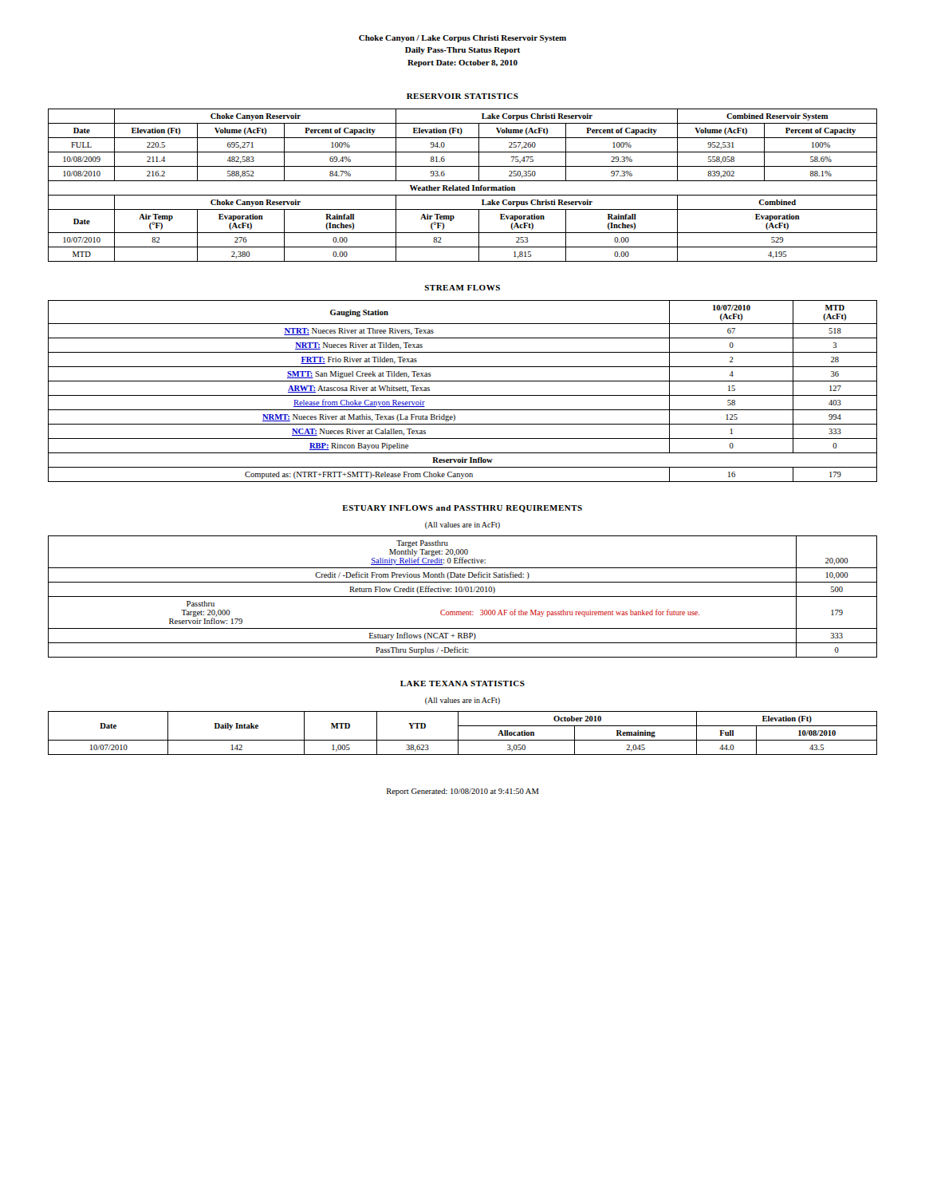Choke Canyon / Lake Corpus Christi Reservoir System
Daily Pass-Thru Status Report
Report Date: October 8, 2010
RESERVOIR STATISTICS
| | Choke Canyon Reservoir | Lake Corpus Christi Reservoir | Combined Reservoir System |
| --- | --- | --- | --- |
| Date | Elevation (Ft) | Volume (AcFt) | Percent of Capacity | Elevation (Ft) | Volume (AcFt) | Percent of Capacity | Volume (AcFt) | Percent of Capacity |
| FULL | 220.5 | 695,271 | 100% | 94.0 | 257,260 | 100% | 952,531 | 100% |
| 10/08/2009 | 211.4 | 482,583 | 69.4% | 81.6 | 75,475 | 29.3% | 558,058 | 58.6% |
| 10/08/2010 | 216.2 | 588,852 | 84.7% | 93.6 | 250,350 | 97.3% | 839,202 | 88.1% |
| Weather Related Information |
| | Choke Canyon Reservoir | Lake Corpus Christi Reservoir | Combined |
| Date | Air Temp (°F) | Evaporation (AcFt) | Rainfall (Inches) | Air Temp (°F) | Evaporation (AcFt) | Rainfall (Inches) | Evaporation (AcFt) |
| 10/07/2010 | 82 | 276 | 0.00 | 82 | 253 | 0.00 | 529 |
| MTD | | 2,380 | 0.00 | | 1,815 | 0.00 | 4,195 |
STREAM FLOWS
| Gauging Station | 10/07/2010 (AcFt) | MTD (AcFt) |
| --- | --- | --- |
| NTRT: Nueces River at Three Rivers, Texas | 67 | 518 |
| NRTT: Nueces River at Tilden, Texas | 0 | 3 |
| FRTT: Frio River at Tilden, Texas | 2 | 28 |
| SMTT: San Miguel Creek at Tilden, Texas | 4 | 36 |
| ARWT: Atascosa River at Whitsett, Texas | 15 | 127 |
| Release from Choke Canyon Reservoir | 58 | 403 |
| NRMT: Nueces River at Mathis, Texas (La Fruta Bridge) | 125 | 994 |
| NCAT: Nueces River at Calallen, Texas | 1 | 333 |
| RBP: Rincon Bayou Pipeline | 0 | 0 |
| Reservoir Inflow |
| Computed as: (NTRT+FRTT+SMTT)-Release From Choke Canyon | 16 | 179 |
ESTUARY INFLOWS and PASSTHRU REQUIREMENTS
(All values are in AcFt)
| Target Passthru Monthly Target: 20,000 Salinity Relief Credit : 0 Effective: | 20,000 |
| Credit / -Deficit From Previous Month (Date Deficit Satisfied: ) | 10,000 |
| Return Flow Credit (Effective: 10/01/2010) | 500 |
| / Passthru Target: 20,000 Reservoir Inflow: 179 / Comment: 3000 AF of the May passthru requirement was banked for future use. / | 179 |
| Estuary Inflows (NCAT + RBP) | 333 |
| PassThru Surplus / -Deficit: | 0 |
LAKE TEXANA STATISTICS
(All values are in AcFt)
| Date | Daily Intake | MTD | YTD | October 2010 | Elevation (Ft) |
| --- | --- | --- | --- | --- | --- |
| Allocation | Remaining | Full | 10/08/2010 |
| 10/07/2010 | 142 | 1,005 | 38,623 | 3,050 | 2,045 | 44.0 | 43.5 |
Report Generated: 10/08/2010 at 9:41:50 AM